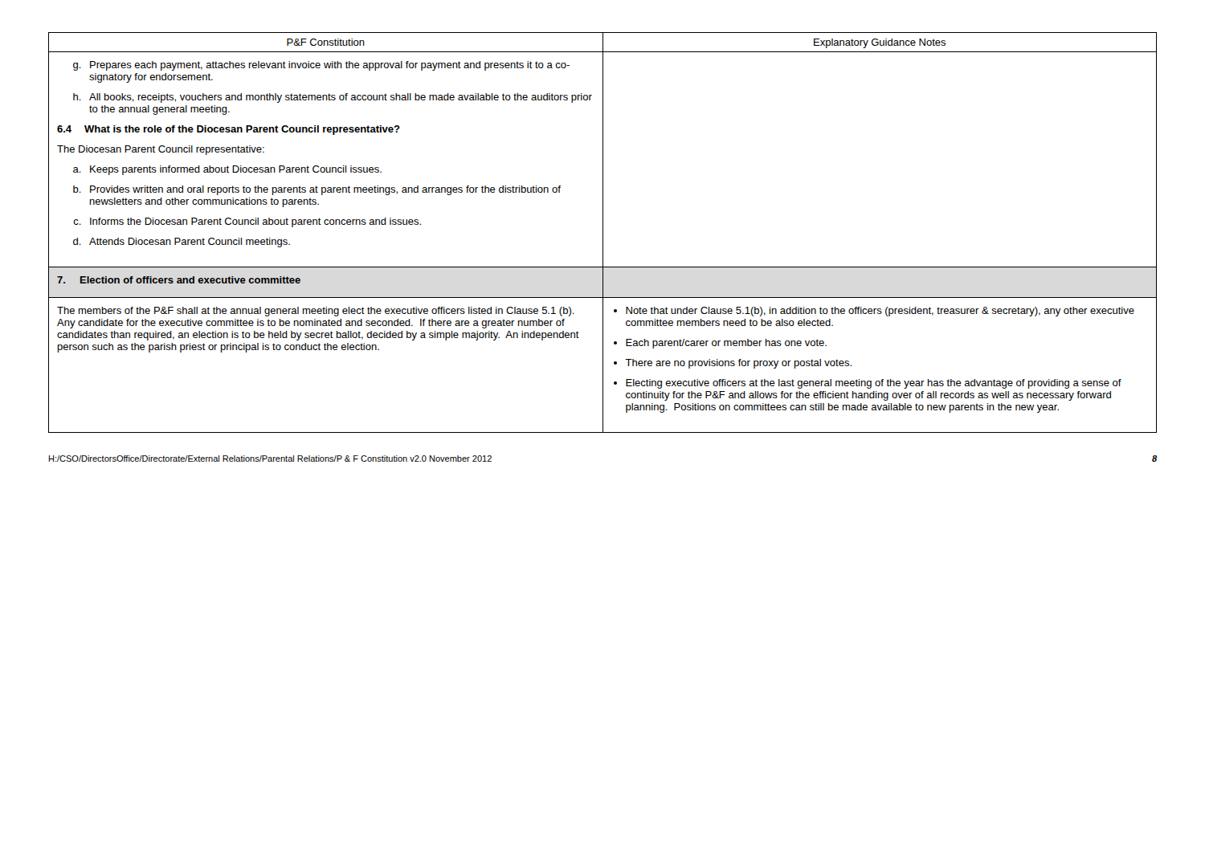| P&F Constitution | Explanatory Guidance Notes |
| --- | --- |
| Prepares each payment, attaches relevant invoice with the approval for payment and presents it to a co-signatory for endorsement. All books, receipts, vouchers and monthly statements of account shall be made available to the auditors prior to the annual general meeting. 6.4 What is the role of the Diocesan Parent Council representative? The Diocesan Parent Council representative: Keeps parents informed about Diocesan Parent Council issues. Provides written and oral reports to the parents at parent meetings, and arranges for the distribution of newsletters and other communications to parents. Informs the Diocesan Parent Council about parent concerns and issues. Attends Diocesan Parent Council meetings. | |
| 7. Election of officers and executive committee | |
| The members of the P&F shall at the annual general meeting elect the executive officers listed in Clause 5.1 (b). Any candidate for the executive committee is to be nominated and seconded. If there are a greater number of candidates than required, an election is to be held by secret ballot, decided by a simple majority. An independent person such as the parish priest or principal is to conduct the election. | Note that under Clause 5.1(b), in addition to the officers (president, treasurer & secretary), any other executive committee members need to be also elected. Each parent/carer or member has one vote. There are no provisions for proxy or postal votes. Electing executive officers at the last general meeting of the year has the advantage of providing a sense of continuity for the P&F and allows for the efficient handing over of all records as well as necessary forward planning. Positions on committees can still be made available to new parents in the new year. |
H:/CSO/DirectorsOffice/Directorate/External Relations/Parental Relations/P & F Constitution v2.0 November 2012 8